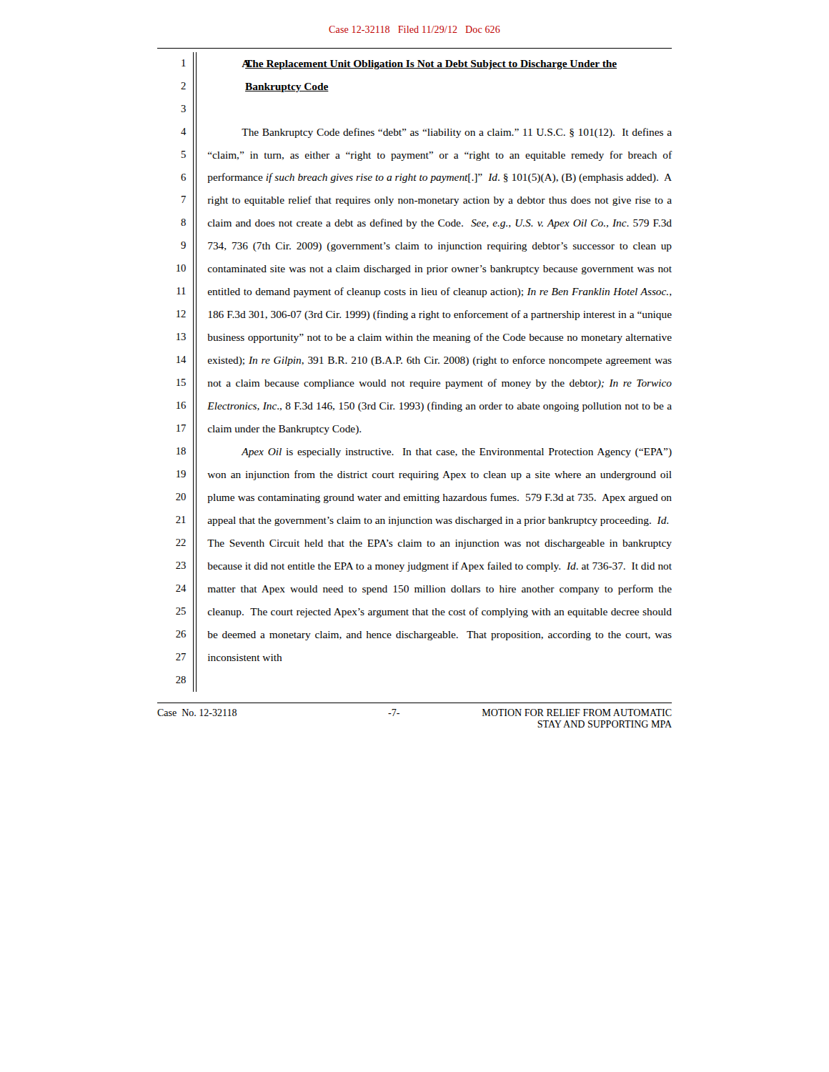Case 12-32118 Filed 11/29/12 Doc 626
1
2
3
4
5
6
7
8
9
10
11
12
13
14
15
16
17
18
19
20
21
22
23
24
25
26
27
28
A.
The Replacement Unit Obligation Is Not a Debt Subject to Discharge Under the Bankruptcy Code
The Bankruptcy Code defines “debt” as “liability on a claim.” 11 U.S.C. § 101(12). It defines a “claim,” in turn, as either a “right to payment” or a “right to an equitable remedy for breach of performance if such breach gives rise to a right to payment[.]” Id. § 101(5)(A), (B) (emphasis added). A right to equitable relief that requires only non-monetary action by a debtor thus does not give rise to a claim and does not create a debt as defined by the Code. See, e.g., U.S. v. Apex Oil Co., Inc. 579 F.3d 734, 736 (7th Cir. 2009) (government’s claim to injunction requiring debtor’s successor to clean up contaminated site was not a claim discharged in prior owner’s bankruptcy because government was not entitled to demand payment of cleanup costs in lieu of cleanup action); In re Ben Franklin Hotel Assoc., 186 F.3d 301, 306-07 (3rd Cir. 1999) (finding a right to enforcement of a partnership interest in a “unique business opportunity” not to be a claim within the meaning of the Code because no monetary alternative existed); In re Gilpin, 391 B.R. 210 (B.A.P. 6th Cir. 2008) (right to enforce noncompete agreement was not a claim because compliance would not require payment of money by the debtor); In re Torwico Electronics, Inc., 8 F.3d 146, 150 (3rd Cir. 1993) (finding an order to abate ongoing pollution not to be a claim under the Bankruptcy Code).
Apex Oil is especially instructive. In that case, the Environmental Protection Agency (“EPA”) won an injunction from the district court requiring Apex to clean up a site where an underground oil plume was contaminating ground water and emitting hazardous fumes. 579 F.3d at 735. Apex argued on appeal that the government’s claim to an injunction was discharged in a prior bankruptcy proceeding. Id. The Seventh Circuit held that the EPA’s claim to an injunction was not dischargeable in bankruptcy because it did not entitle the EPA to a money judgment if Apex failed to comply. Id. at 736-37. It did not matter that Apex would need to spend 150 million dollars to hire another company to perform the cleanup. The court rejected Apex’s argument that the cost of complying with an equitable decree should be deemed a monetary claim, and hence dischargeable. That proposition, according to the court, was inconsistent with
Case No. 12-32118
-7-
MOTION FOR RELIEF FROM AUTOMATIC
STAY AND SUPPORTING MPA